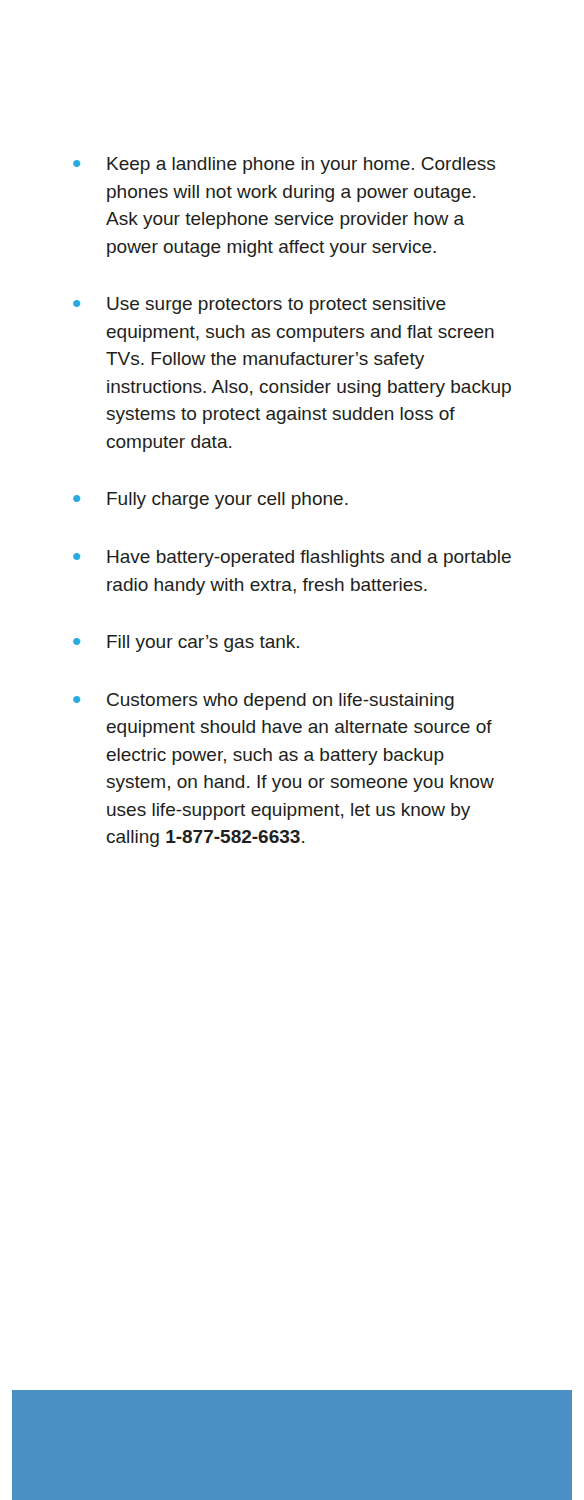Keep a landline phone in your home. Cordless phones will not work during a power outage. Ask your telephone service provider how a power outage might affect your service.
Use surge protectors to protect sensitive equipment, such as computers and flat screen TVs. Follow the manufacturer’s safety instructions. Also, consider using battery backup systems to protect against sudden loss of computer data.
Fully charge your cell phone.
Have battery-operated flashlights and a portable radio handy with extra, fresh batteries.
Fill your car’s gas tank.
Customers who depend on life-sustaining equipment should have an alternate source of electric power, such as a battery backup system, on hand. If you or someone you know uses life-support equipment, let us know by calling 1-877-582-6633.